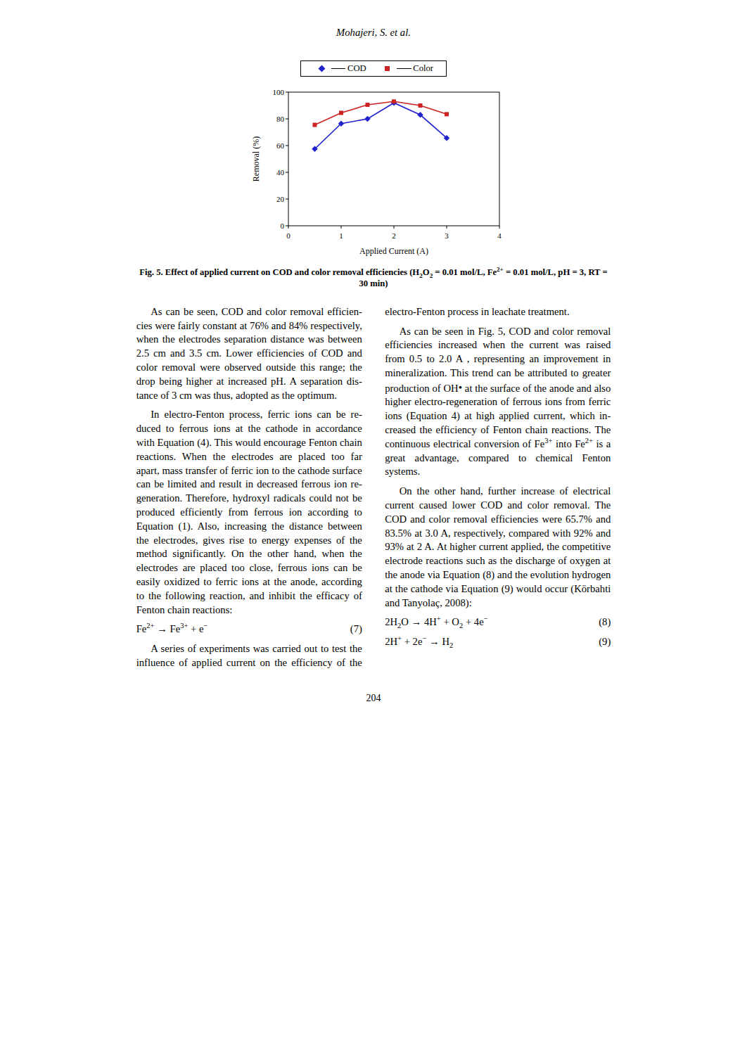Mohajeri, S. et al.
COD Color
100 80 60 40 20 0 0 1 2 3 4 Removal (%) Applied Current (A)
Fig. 5. Effect of applied current on COD and color removal efficiencies (H2O2 = 0.01 mol/L, Fe2+ = 0.01 mol/L, pH = 3, RT = 30 min)
As can be seen, COD and color removal efficiencies were fairly constant at 76% and 84% respectively, when the electrodes separation distance was between 2.5 cm and 3.5 cm. Lower efficiencies of COD and color removal were observed outside this range; the drop being higher at increased pH. A separation distance of 3 cm was thus, adopted as the optimum.
In electro-Fenton process, ferric ions can be reduced to ferrous ions at the cathode in accordance with Equation (4). This would encourage Fenton chain reactions. When the electrodes are placed too far apart, mass transfer of ferric ion to the cathode surface can be limited and result in decreased ferrous ion regeneration. Therefore, hydroxyl radicals could not be produced efficiently from ferrous ion according to Equation (1). Also, increasing the distance between the electrodes, gives rise to energy expenses of the method significantly. On the other hand, when the electrodes are placed too close, ferrous ions can be easily oxidized to ferric ions at the anode, according to the following reaction, and inhibit the efficacy of Fenton chain reactions:
Fe2+ → Fe3+ + e−(7)
A series of experiments was carried out to test the influence of applied current on the efficiency of the electro-Fenton process in leachate treatment.
As can be seen in Fig. 5, COD and color removal efficiencies increased when the current was raised from 0.5 to 2.0 A , representing an improvement in mineralization. This trend can be attributed to greater production of OH• at the surface of the anode and also higher electro-regeneration of ferrous ions from ferric ions (Equation 4) at high applied current, which increased the efficiency of Fenton chain reactions. The continuous electrical conversion of Fe3+ into Fe2+ is a great advantage, compared to chemical Fenton systems.
On the other hand, further increase of electrical current caused lower COD and color removal. The COD and color removal efficiencies were 65.7% and 83.5% at 3.0 A, respectively, compared with 92% and 93% at 2 A. At higher current applied, the competitive electrode reactions such as the discharge of oxygen at the anode via Equation (8) and the evolution hydrogen at the cathode via Equation (9) would occur (Körbahti and Tanyolaç, 2008):
2H2O → 4H+ + O2 + 4e−(8)
2H+ + 2e− → H2(9)
204